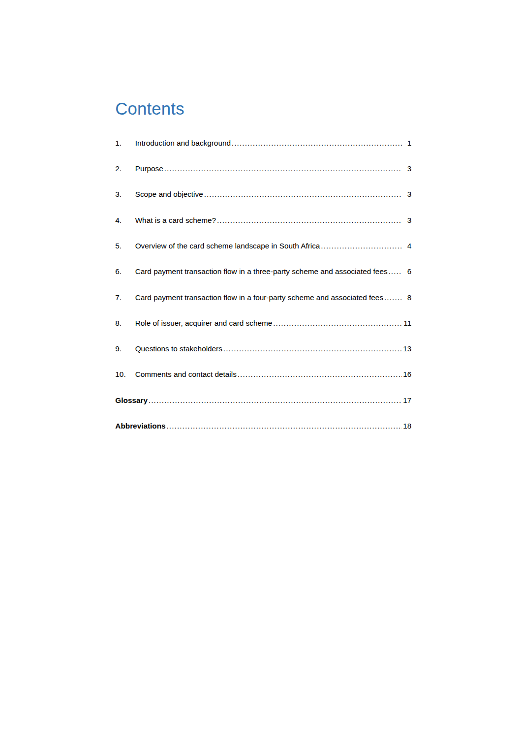Contents
1. Introduction and background ..................................................................................................... 1
2. Purpose ............................................................................................................................. 3
3. Scope and objective ....................................................................................................... 3
4. What is a card scheme? ............................................................................................... 3
5. Overview of the card scheme landscape in South Africa ..................................................... 4
6. Card payment transaction flow in a three-party scheme and associated fees .................. 6
7. Card payment transaction flow in a four-party scheme and associated fees .................... 8
8. Role of issuer, acquirer and card scheme ........................................................................... 11
9. Questions to stakeholders ....................................................................................................... 13
10. Comments and contact details .............................................................................................. 16
Glossary ............................................................................................................................. 17
Abbreviations ................................................................................................................. 18